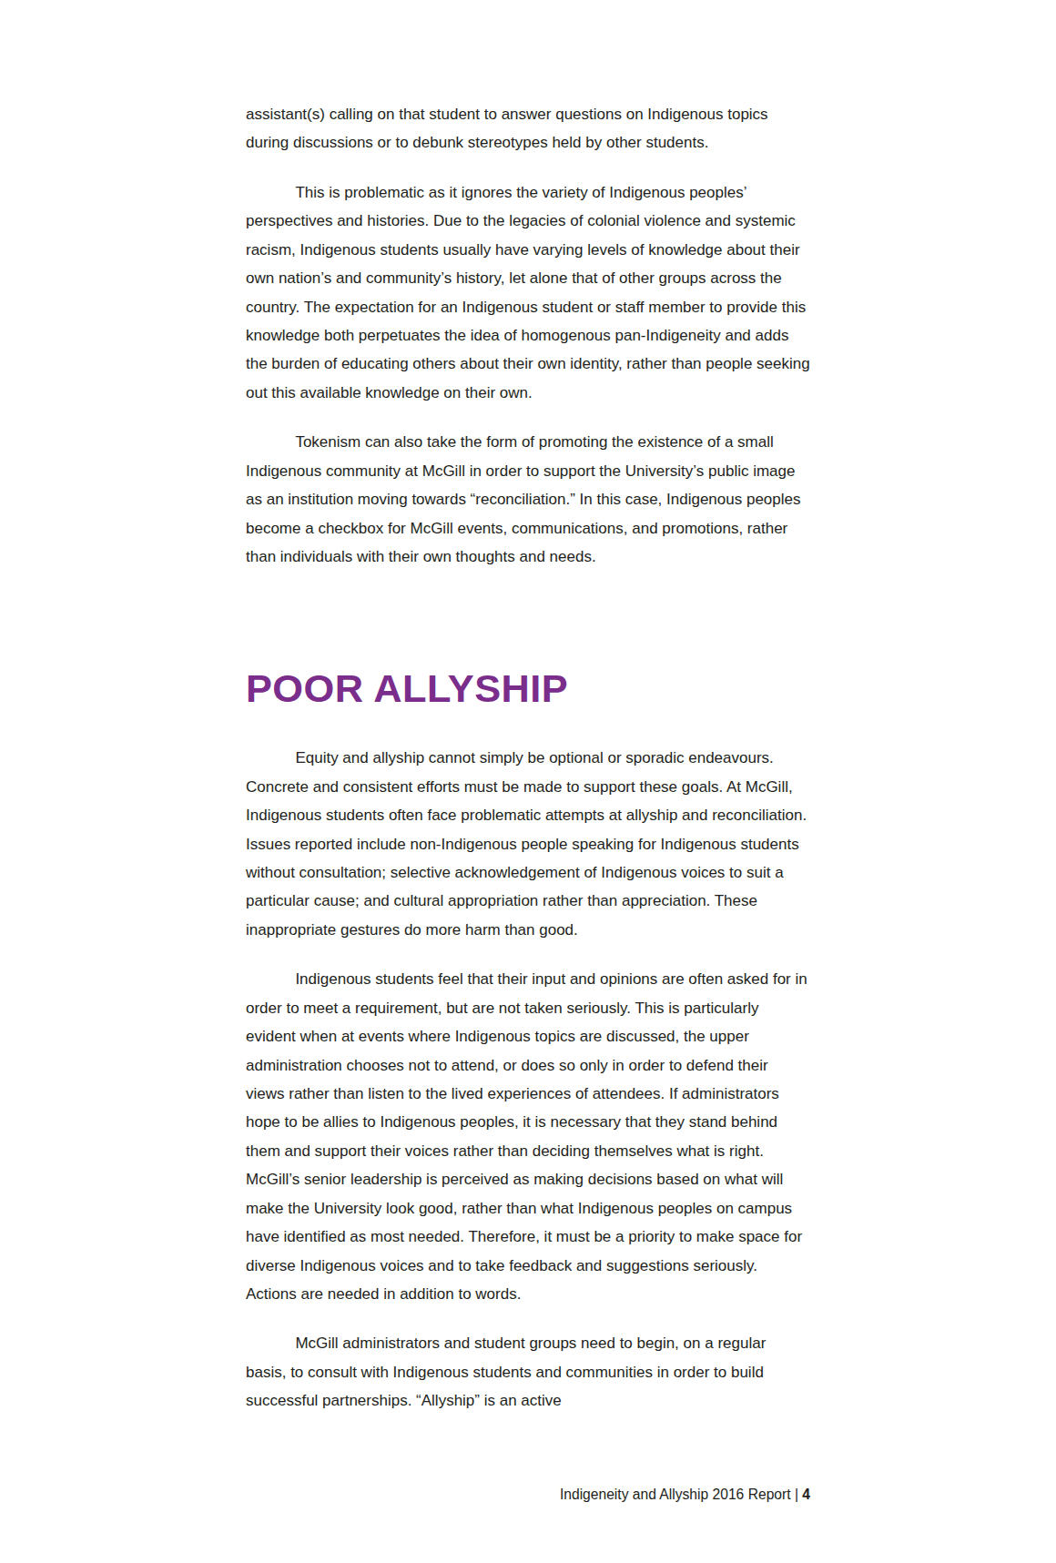assistant(s) calling on that student to answer questions on Indigenous topics during discussions or to debunk stereotypes held by other students.
This is problematic as it ignores the variety of Indigenous peoples’ perspectives and histories. Due to the legacies of colonial violence and systemic racism, Indigenous students usually have varying levels of knowledge about their own nation’s and community’s history, let alone that of other groups across the country. The expectation for an Indigenous student or staff member to provide this knowledge both perpetuates the idea of homogenous pan-Indigeneity and adds the burden of educating others about their own identity, rather than people seeking out this available knowledge on their own.
Tokenism can also take the form of promoting the existence of a small Indigenous community at McGill in order to support the University’s public image as an institution moving towards “reconciliation.” In this case, Indigenous peoples become a checkbox for McGill events, communications, and promotions, rather than individuals with their own thoughts and needs.
POOR ALLYSHIP
Equity and allyship cannot simply be optional or sporadic endeavours. Concrete and consistent efforts must be made to support these goals. At McGill, Indigenous students often face problematic attempts at allyship and reconciliation. Issues reported include non-Indigenous people speaking for Indigenous students without consultation; selective acknowledgement of Indigenous voices to suit a particular cause; and cultural appropriation rather than appreciation. These inappropriate gestures do more harm than good.
Indigenous students feel that their input and opinions are often asked for in order to meet a requirement, but are not taken seriously. This is particularly evident when at events where Indigenous topics are discussed, the upper administration chooses not to attend, or does so only in order to defend their views rather than listen to the lived experiences of attendees. If administrators hope to be allies to Indigenous peoples, it is necessary that they stand behind them and support their voices rather than deciding themselves what is right. McGill’s senior leadership is perceived as making decisions based on what will make the University look good, rather than what Indigenous peoples on campus have identified as most needed. Therefore, it must be a priority to make space for diverse Indigenous voices and to take feedback and suggestions seriously. Actions are needed in addition to words.
McGill administrators and student groups need to begin, on a regular basis, to consult with Indigenous students and communities in order to build successful partnerships. “Allyship” is an active
Indigeneity and Allyship 2016 Report | 4